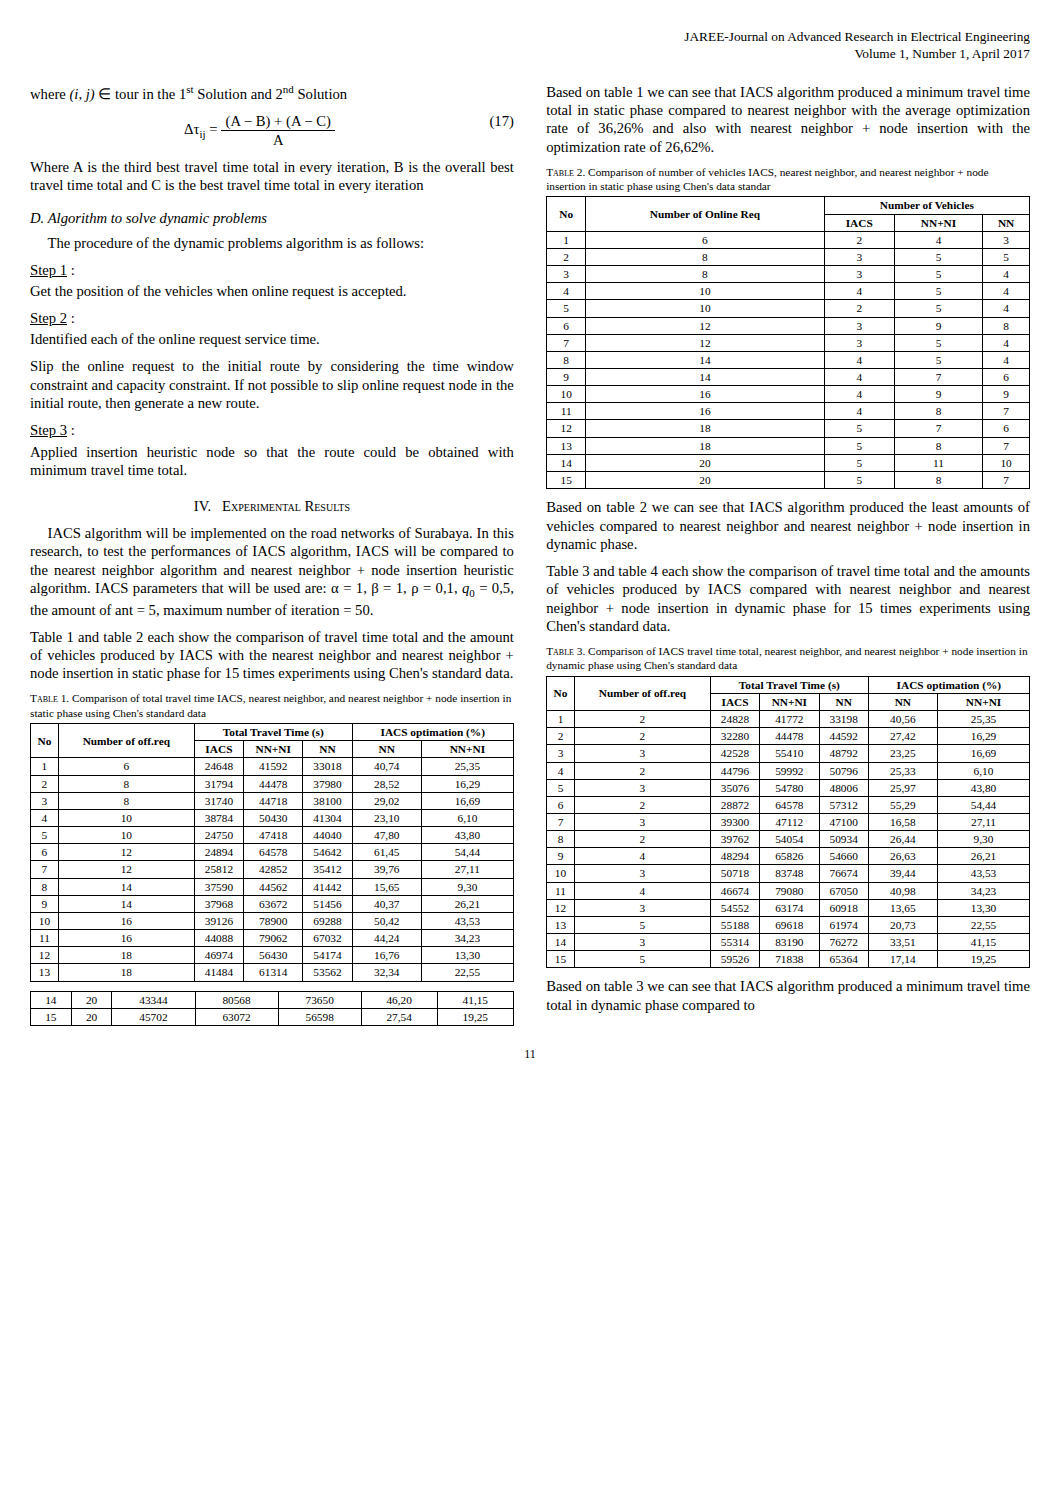JAREE-Journal on Advanced Research in Electrical Engineering
Volume 1, Number 1, April 2017
where (i, j) ∈ tour in the 1st Solution and 2nd Solution
(17) Δτij = (A − B) + (A − C) A
Where A is the third best travel time total in every iteration, B is the overall best travel time total and C is the best travel time total in every iteration
D. Algorithm to solve dynamic problems
The procedure of the dynamic problems algorithm is as follows:
Step 1 :
Get the position of the vehicles when online request is accepted.
Step 2 :
Identified each of the online request service time.
Slip the online request to the initial route by considering the time window constraint and capacity constraint. If not possible to slip online request node in the initial route, then generate a new route.
Step 3 :
Applied insertion heuristic node so that the route could be obtained with minimum travel time total.
IV. Experimental Results
IACS algorithm will be implemented on the road networks of Surabaya. In this research, to test the performances of IACS algorithm, IACS will be compared to the nearest neighbor algorithm and nearest neighbor + node insertion heuristic algorithm. IACS parameters that will be used are: α = 1, β = 1, ρ = 0,1, q0 = 0,5, the amount of ant = 5, maximum number of iteration = 50.
Table 1 and table 2 each show the comparison of travel time total and the amount of vehicles produced by IACS with the nearest neighbor and nearest neighbor + node insertion in static phase for 15 times experiments using Chen's standard data.
Table 1. Comparison of total travel time IACS, nearest neighbor, and nearest neighbor + node insertion in static phase using Chen's standard data
| No | Number of off.req | Total Travel Time (s) | IACS optimation (%) |
| --- | --- | --- | --- |
| IACS | NN+NI | NN | NN | NN+NI |
| 1 | 6 | 24648 | 41592 | 33018 | 40,74 | 25,35 |
| 2 | 8 | 31794 | 44478 | 37980 | 28,52 | 16,29 |
| 3 | 8 | 31740 | 44718 | 38100 | 29,02 | 16,69 |
| 4 | 10 | 38784 | 50430 | 41304 | 23,10 | 6,10 |
| 5 | 10 | 24750 | 47418 | 44040 | 47,80 | 43,80 |
| 6 | 12 | 24894 | 64578 | 54642 | 61,45 | 54,44 |
| 7 | 12 | 25812 | 42852 | 35412 | 39,76 | 27,11 |
| 8 | 14 | 37590 | 44562 | 41442 | 15,65 | 9,30 |
| 9 | 14 | 37968 | 63672 | 51456 | 40,37 | 26,21 |
| 10 | 16 | 39126 | 78900 | 69288 | 50,42 | 43,53 |
| 11 | 16 | 44088 | 79062 | 67032 | 44,24 | 34,23 |
| 12 | 18 | 46974 | 56430 | 54174 | 16,76 | 13,30 |
| 13 | 18 | 41484 | 61314 | 53562 | 32,34 | 22,55 |
| 14 | 20 | 43344 | 80568 | 73650 | 46,20 | 41,15 |
| 15 | 20 | 45702 | 63072 | 56598 | 27,54 | 19,25 |
Based on table 1 we can see that IACS algorithm produced a minimum travel time total in static phase compared to nearest neighbor with the average optimization rate of 36,26% and also with nearest neighbor + node insertion with the optimization rate of 26,62%.
Table 2. Comparison of number of vehicles IACS, nearest neighbor, and nearest neighbor + node insertion in static phase using Chen's data standar
| No | Number of Online Req | Number of Vehicles |
| --- | --- | --- |
| IACS | NN+NI | NN |
| 1 | 6 | 2 | 4 | 3 |
| 2 | 8 | 3 | 5 | 5 |
| 3 | 8 | 3 | 5 | 4 |
| 4 | 10 | 4 | 5 | 4 |
| 5 | 10 | 2 | 5 | 4 |
| 6 | 12 | 3 | 9 | 8 |
| 7 | 12 | 3 | 5 | 4 |
| 8 | 14 | 4 | 5 | 4 |
| 9 | 14 | 4 | 7 | 6 |
| 10 | 16 | 4 | 9 | 9 |
| 11 | 16 | 4 | 8 | 7 |
| 12 | 18 | 5 | 7 | 6 |
| 13 | 18 | 5 | 8 | 7 |
| 14 | 20 | 5 | 11 | 10 |
| 15 | 20 | 5 | 8 | 7 |
Based on table 2 we can see that IACS algorithm produced the least amounts of vehicles compared to nearest neighbor and nearest neighbor + node insertion in dynamic phase.
Table 3 and table 4 each show the comparison of travel time total and the amounts of vehicles produced by IACS compared with nearest neighbor and nearest neighbor + node insertion in dynamic phase for 15 times experiments using Chen's standard data.
Table 3. Comparison of IACS travel time total, nearest neighbor, and nearest neighbor + node insertion in dynamic phase using Chen's standard data
| No | Number of off.req | Total Travel Time (s) | IACS optimation (%) |
| --- | --- | --- | --- |
| IACS | NN+NI | NN | NN | NN+NI |
| 1 | 2 | 24828 | 41772 | 33198 | 40,56 | 25,35 |
| 2 | 2 | 32280 | 44478 | 44592 | 27,42 | 16,29 |
| 3 | 3 | 42528 | 55410 | 48792 | 23,25 | 16,69 |
| 4 | 2 | 44796 | 59992 | 50796 | 25,33 | 6,10 |
| 5 | 3 | 35076 | 54780 | 48006 | 25,97 | 43,80 |
| 6 | 2 | 28872 | 64578 | 57312 | 55,29 | 54,44 |
| 7 | 3 | 39300 | 47112 | 47100 | 16,58 | 27,11 |
| 8 | 2 | 39762 | 54054 | 50934 | 26,44 | 9,30 |
| 9 | 4 | 48294 | 65826 | 54660 | 26,63 | 26,21 |
| 10 | 3 | 50718 | 83748 | 76674 | 39,44 | 43,53 |
| 11 | 4 | 46674 | 79080 | 67050 | 40,98 | 34,23 |
| 12 | 3 | 54552 | 63174 | 60918 | 13,65 | 13,30 |
| 13 | 5 | 55188 | 69618 | 61974 | 20,73 | 22,55 |
| 14 | 3 | 55314 | 83190 | 76272 | 33,51 | 41,15 |
| 15 | 5 | 59526 | 71838 | 65364 | 17,14 | 19,25 |
Based on table 3 we can see that IACS algorithm produced a minimum travel time total in dynamic phase compared to
11